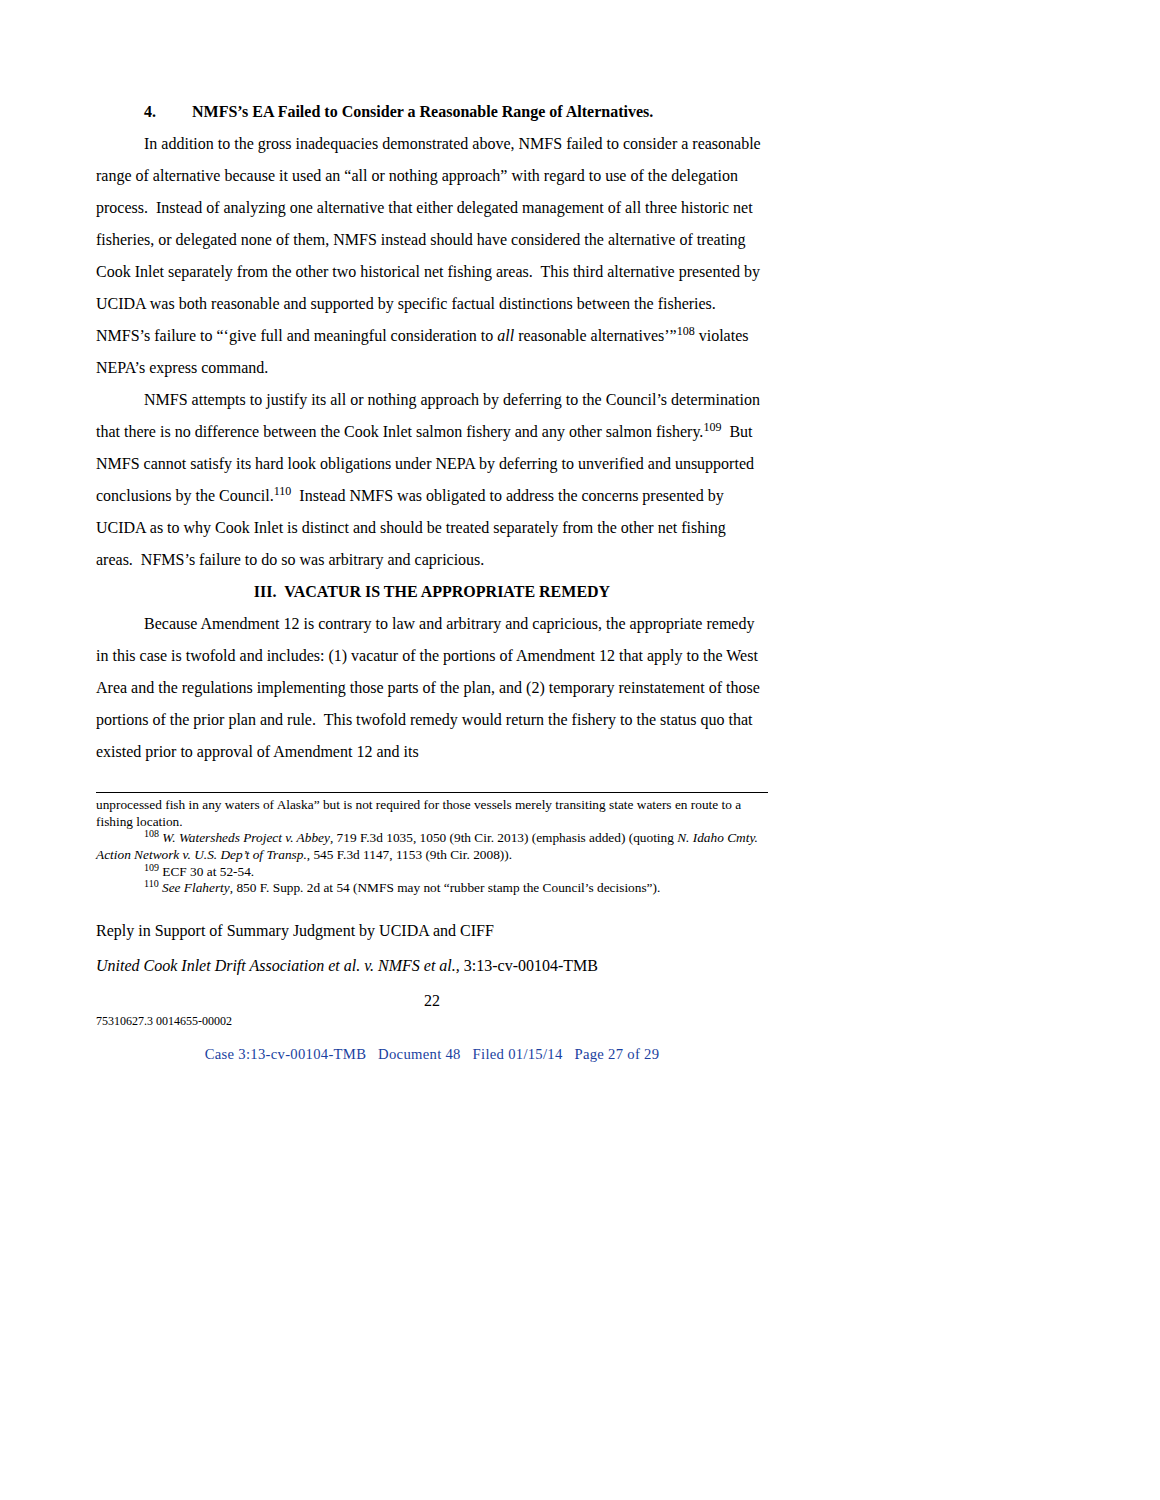4. NMFS’s EA Failed to Consider a Reasonable Range of Alternatives.
In addition to the gross inadequacies demonstrated above, NMFS failed to consider a reasonable range of alternative because it used an “all or nothing approach” with regard to use of the delegation process. Instead of analyzing one alternative that either delegated management of all three historic net fisheries, or delegated none of them, NMFS instead should have considered the alternative of treating Cook Inlet separately from the other two historical net fishing areas. This third alternative presented by UCIDA was both reasonable and supported by specific factual distinctions between the fisheries. NMFS’s failure to “‘give full and meaningful consideration to all reasonable alternatives’”108 violates NEPA’s express command.
NMFS attempts to justify its all or nothing approach by deferring to the Council’s determination that there is no difference between the Cook Inlet salmon fishery and any other salmon fishery.109 But NMFS cannot satisfy its hard look obligations under NEPA by deferring to unverified and unsupported conclusions by the Council.110 Instead NMFS was obligated to address the concerns presented by UCIDA as to why Cook Inlet is distinct and should be treated separately from the other net fishing areas. NFMS’s failure to do so was arbitrary and capricious.
III. VACATUR IS THE APPROPRIATE REMEDY
Because Amendment 12 is contrary to law and arbitrary and capricious, the appropriate remedy in this case is twofold and includes: (1) vacatur of the portions of Amendment 12 that apply to the West Area and the regulations implementing those parts of the plan, and (2) temporary reinstatement of those portions of the prior plan and rule. This twofold remedy would return the fishery to the status quo that existed prior to approval of Amendment 12 and its
unprocessed fish in any waters of Alaska” but is not required for those vessels merely transiting state waters en route to a fishing location.
108 W. Watersheds Project v. Abbey, 719 F.3d 1035, 1050 (9th Cir. 2013) (emphasis added) (quoting N. Idaho Cmty. Action Network v. U.S. Dep’t of Transp., 545 F.3d 1147, 1153 (9th Cir. 2008)).
109 ECF 30 at 52-54.
110 See Flaherty, 850 F. Supp. 2d at 54 (NMFS may not “rubber stamp the Council’s decisions”).
Reply in Support of Summary Judgment by UCIDA and CIFF
United Cook Inlet Drift Association et al. v. NMFS et al., 3:13-cv-00104-TMB
22
75310627.3 0014655-00002
Case 3:13-cv-00104-TMB Document 48 Filed 01/15/14 Page 27 of 29